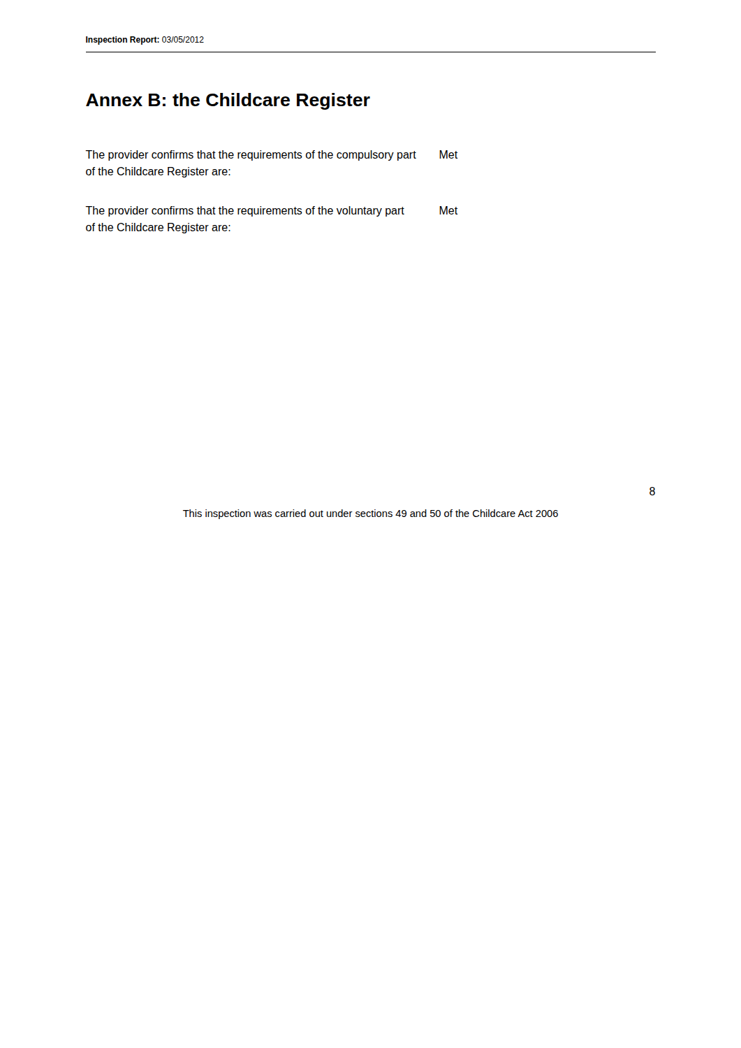Inspection Report: 03/05/2012
Annex B: the Childcare Register
| The provider confirms that the requirements of the compulsory part of the Childcare Register are: | Met |
| The provider confirms that the requirements of the voluntary part of the Childcare Register are: | Met |
8
This inspection was carried out under sections 49 and 50 of the Childcare Act 2006